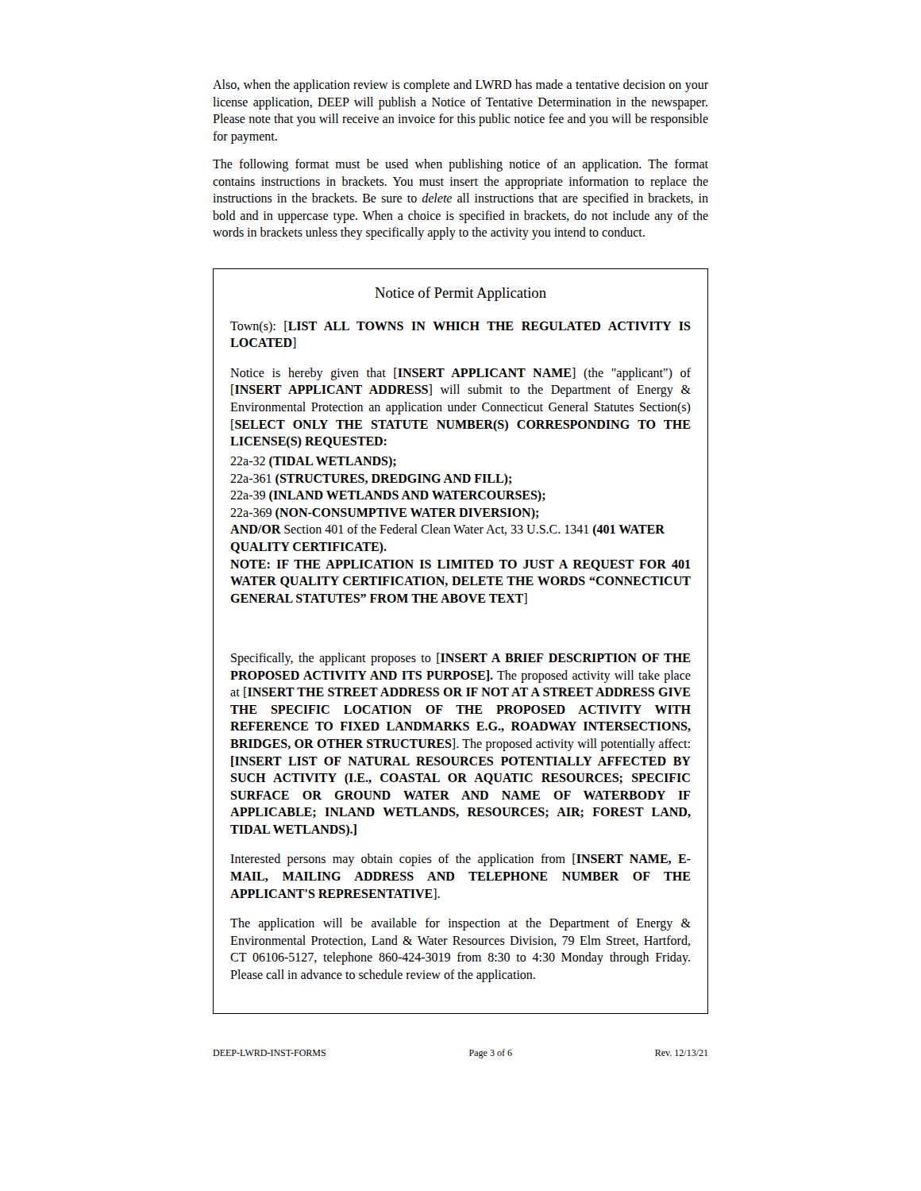Also, when the application review is complete and LWRD has made a tentative decision on your license application, DEEP will publish a Notice of Tentative Determination in the newspaper. Please note that you will receive an invoice for this public notice fee and you will be responsible for payment.
The following format must be used when publishing notice of an application. The format contains instructions in brackets. You must insert the appropriate information to replace the instructions in the brackets. Be sure to delete all instructions that are specified in brackets, in bold and in uppercase type. When a choice is specified in brackets, do not include any of the words in brackets unless they specifically apply to the activity you intend to conduct.
Notice of Permit Application
Town(s): [LIST ALL TOWNS IN WHICH THE REGULATED ACTIVITY IS LOCATED]
Notice is hereby given that [INSERT APPLICANT NAME] (the "applicant") of [INSERT APPLICANT ADDRESS] will submit to the Department of Energy & Environmental Protection an application under Connecticut General Statutes Section(s) [SELECT ONLY THE STATUTE NUMBER(S) CORRESPONDING TO THE LICENSE(S) REQUESTED:
22a-32 (TIDAL WETLANDS);
22a-361 (STRUCTURES, DREDGING AND FILL);
22a-39 (INLAND WETLANDS AND WATERCOURSES);
22a-369 (NON-CONSUMPTIVE WATER DIVERSION);
AND/OR Section 401 of the Federal Clean Water Act, 33 U.S.C. 1341 (401 WATER QUALITY CERTIFICATE).
NOTE: IF THE APPLICATION IS LIMITED TO JUST A REQUEST FOR 401 WATER QUALITY CERTIFICATION, DELETE THE WORDS “CONNECTICUT GENERAL STATUTES” FROM THE ABOVE TEXT]
Specifically, the applicant proposes to [INSERT A BRIEF DESCRIPTION OF THE PROPOSED ACTIVITY AND ITS PURPOSE]. The proposed activity will take place at [INSERT THE STREET ADDRESS OR IF NOT AT A STREET ADDRESS GIVE THE SPECIFIC LOCATION OF THE PROPOSED ACTIVITY WITH REFERENCE TO FIXED LANDMARKS E.G., ROADWAY INTERSECTIONS, BRIDGES, OR OTHER STRUCTURES]. The proposed activity will potentially affect: [INSERT LIST OF NATURAL RESOURCES POTENTIALLY AFFECTED BY SUCH ACTIVITY (I.E., COASTAL OR AQUATIC RESOURCES; SPECIFIC SURFACE OR GROUND WATER AND NAME OF WATERBODY IF APPLICABLE; INLAND WETLANDS, RESOURCES; AIR; FOREST LAND, TIDAL WETLANDS).]
Interested persons may obtain copies of the application from [INSERT NAME, E-MAIL, MAILING ADDRESS AND TELEPHONE NUMBER OF THE APPLICANT'S REPRESENTATIVE].
The application will be available for inspection at the Department of Energy & Environmental Protection, Land & Water Resources Division, 79 Elm Street, Hartford, CT 06106-5127, telephone 860-424-3019 from 8:30 to 4:30 Monday through Friday. Please call in advance to schedule review of the application.
DEEP-LWRD-INST-FORMS Page 3 of 6 Rev. 12/13/21